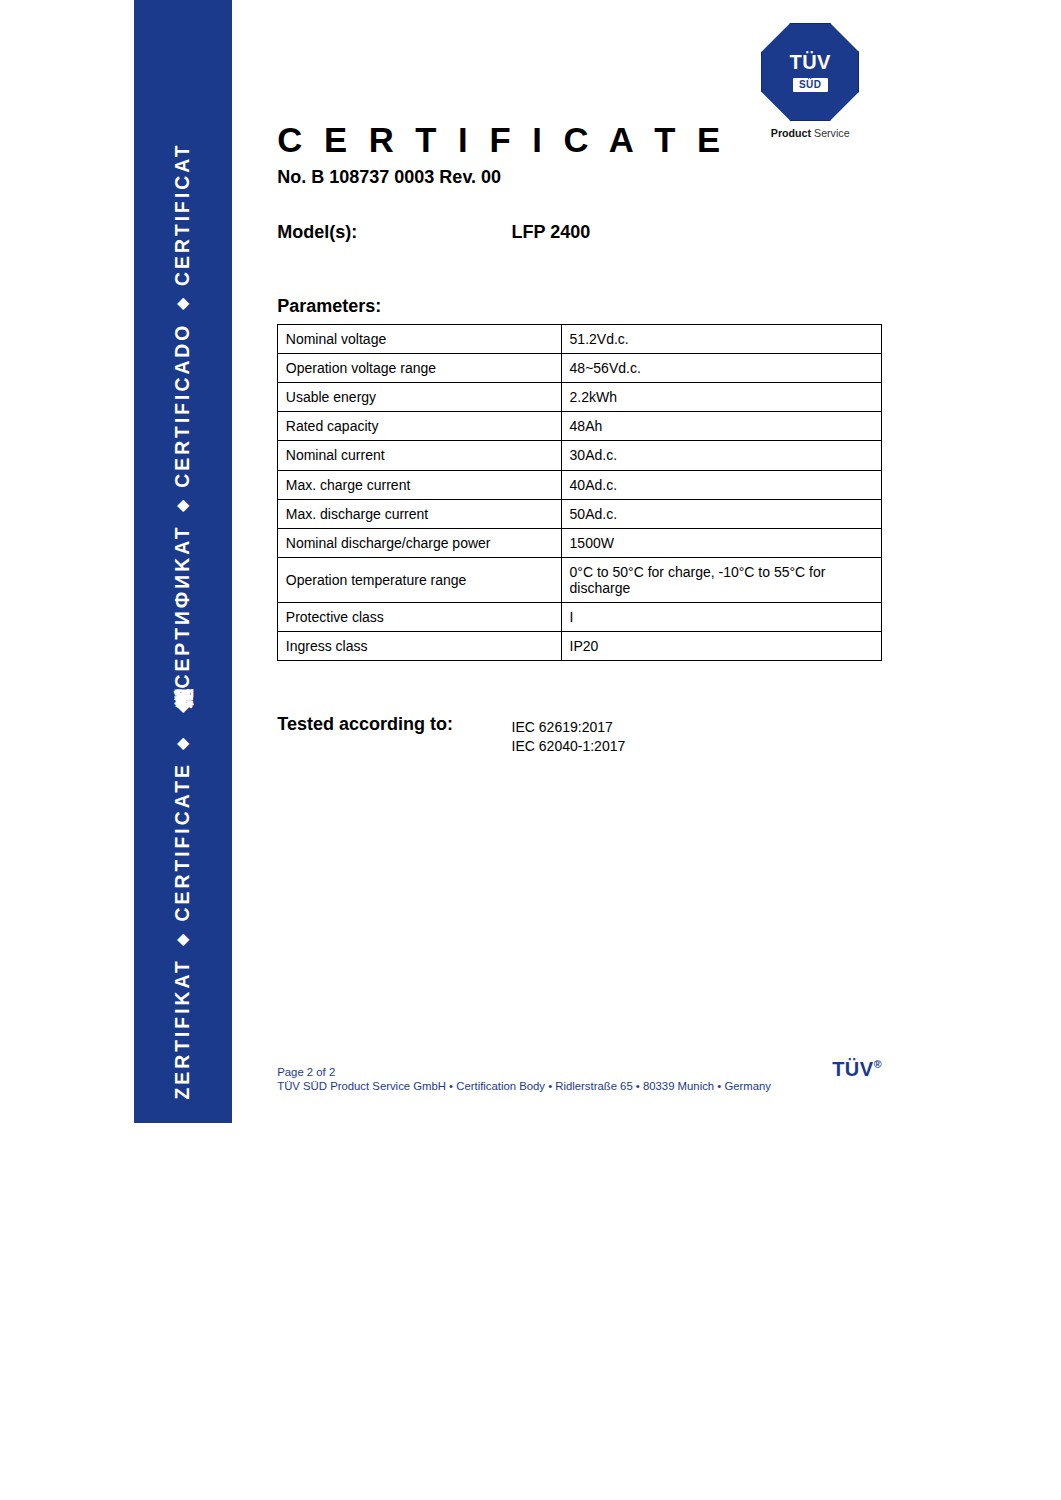ZERTIFIKAT ◆ CERTIFICATE ◆ 認證證書 ◆ CEPTИФИKAT ◆ CERTIFICADO ◆ CERTIFICAT
TÜV
SÜD
Product Service
C E R T I F I C A T E
No. B 108737 0003 Rev. 00
Model(s): LFP 2400
Parameters:
| Nominal voltage | 51.2Vd.c. |
| Operation voltage range | 48~56Vd.c. |
| Usable energy | 2.2kWh |
| Rated capacity | 48Ah |
| Nominal current | 30Ad.c. |
| Max. charge current | 40Ad.c. |
| Max. discharge current | 50Ad.c. |
| Nominal discharge/charge power | 1500W |
| Operation temperature range | 0°C to 50°C for charge, -10°C to 55°C for discharge |
| Protective class | I |
| Ingress class | IP20 |
Tested according to:
IEC 62619:2017
IEC 62040-1:2017
Page 2 of 2
TÜV SÜD Product Service GmbH • Certification Body • Ridlerstraße 65 • 80339 Munich • Germany
TÜV®